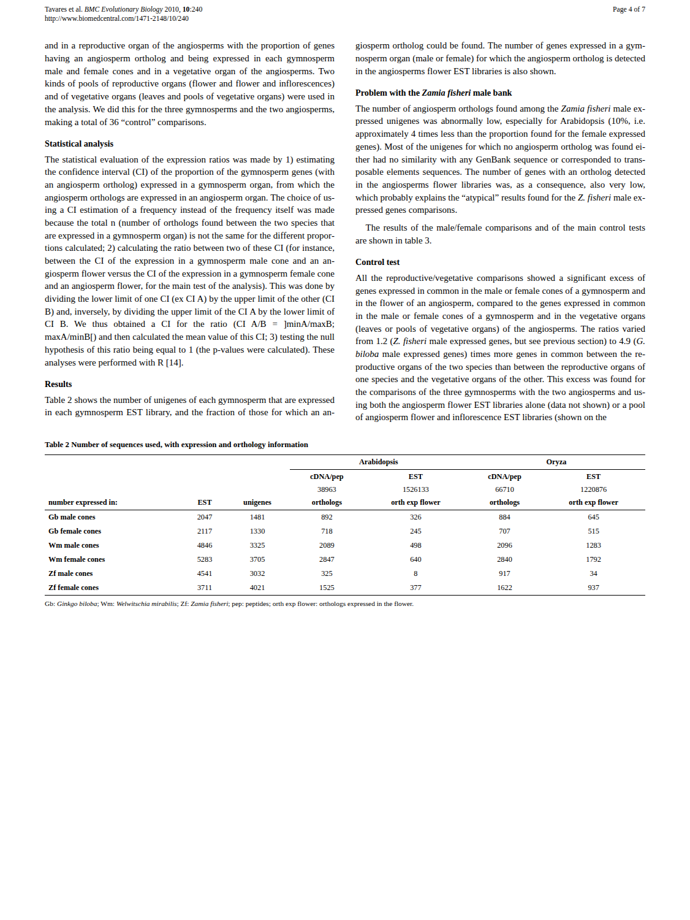Tavares et al. BMC Evolutionary Biology 2010, 10:240
http://www.biomedcentral.com/1471-2148/10/240
Page 4 of 7
and in a reproductive organ of the angiosperms with the proportion of genes having an angiosperm ortholog and being expressed in each gymnosperm male and female cones and in a vegetative organ of the angiosperms. Two kinds of pools of reproductive organs (flower and flower and inflorescences) and of vegetative organs (leaves and pools of vegetative organs) were used in the analysis. We did this for the three gymnosperms and the two angiosperms, making a total of 36 “control” comparisons.
Statistical analysis
The statistical evaluation of the expression ratios was made by 1) estimating the confidence interval (CI) of the proportion of the gymnosperm genes (with an angiosperm ortholog) expressed in a gymnosperm organ, from which the angiosperm orthologs are expressed in an angiosperm organ. The choice of using a CI estimation of a frequency instead of the frequency itself was made because the total n (number of orthologs found between the two species that are expressed in a gymnosperm organ) is not the same for the different proportions calculated; 2) calculating the ratio between two of these CI (for instance, between the CI of the expression in a gymnosperm male cone and an angiosperm flower versus the CI of the expression in a gymnosperm female cone and an angiosperm flower, for the main test of the analysis). This was done by dividing the lower limit of one CI (ex CI A) by the upper limit of the other (CI B) and, inversely, by dividing the upper limit of the CI A by the lower limit of CI B. We thus obtained a CI for the ratio (CI A/B = ]minA/maxB; maxA/minB[) and then calculated the mean value of this CI; 3) testing the null hypothesis of this ratio being equal to 1 (the p-values were calculated). These analyses were performed with R [14].
Results
Table 2 shows the number of unigenes of each gymnosperm that are expressed in each gymnosperm EST library, and the fraction of those for which an angiosperm ortholog could be found. The number of genes expressed in a gymnosperm organ (male or female) for which the angiosperm ortholog is detected in the angiosperms flower EST libraries is also shown.
Problem with the Zamia fisheri male bank
The number of angiosperm orthologs found among the Zamia fisheri male expressed unigenes was abnormally low, especially for Arabidopsis (10%, i.e. approximately 4 times less than the proportion found for the female expressed genes). Most of the unigenes for which no angiosperm ortholog was found either had no similarity with any GenBank sequence or corresponded to transposable elements sequences. The number of genes with an ortholog detected in the angiosperms flower libraries was, as a consequence, also very low, which probably explains the “atypical” results found for the Z. fisheri male expressed genes comparisons.
The results of the male/female comparisons and of the main control tests are shown in table 3.
Control test
All the reproductive/vegetative comparisons showed a significant excess of genes expressed in common in the male or female cones of a gymnosperm and in the flower of an angiosperm, compared to the genes expressed in common in the male or female cones of a gymnosperm and in the vegetative organs (leaves or pools of vegetative organs) of the angiosperms. The ratios varied from 1.2 (Z. fisheri male expressed genes, but see previous section) to 4.9 (G. biloba male expressed genes) times more genes in common between the reproductive organs of the two species than between the reproductive organs of one species and the vegetative organs of the other. This excess was found for the comparisons of the three gymnosperms with the two angiosperms and using both the angiosperm flower EST libraries alone (data not shown) or a pool of angiosperm flower and inflorescence EST libraries (shown on the
Table 2 Number of sequences used, with expression and orthology information
| | | | Arabidopsis | Oryza |
| --- | --- | --- | --- | --- |
| | | | cDNA/pep | EST | cDNA/pep | EST |
| | | | 38963 | 1526133 | 66710 | 1220876 |
| number expressed in: | EST | unigenes | orthologs | orth exp flower | orthologs | orth exp flower |
| Gb male cones | 2047 | 1481 | 892 | 326 | 884 | 645 |
| Gb female cones | 2117 | 1330 | 718 | 245 | 707 | 515 |
| Wm male cones | 4846 | 3325 | 2089 | 498 | 2096 | 1283 |
| Wm female cones | 5283 | 3705 | 2847 | 640 | 2840 | 1792 |
| Zf male cones | 4541 | 3032 | 325 | 8 | 917 | 34 |
| Zf female cones | 3711 | 4021 | 1525 | 377 | 1622 | 937 |
Gb: Ginkgo biloba; Wm: Welwitschia mirabilis; Zf: Zamia fisheri; pep: peptides; orth exp flower: orthologs expressed in the flower.